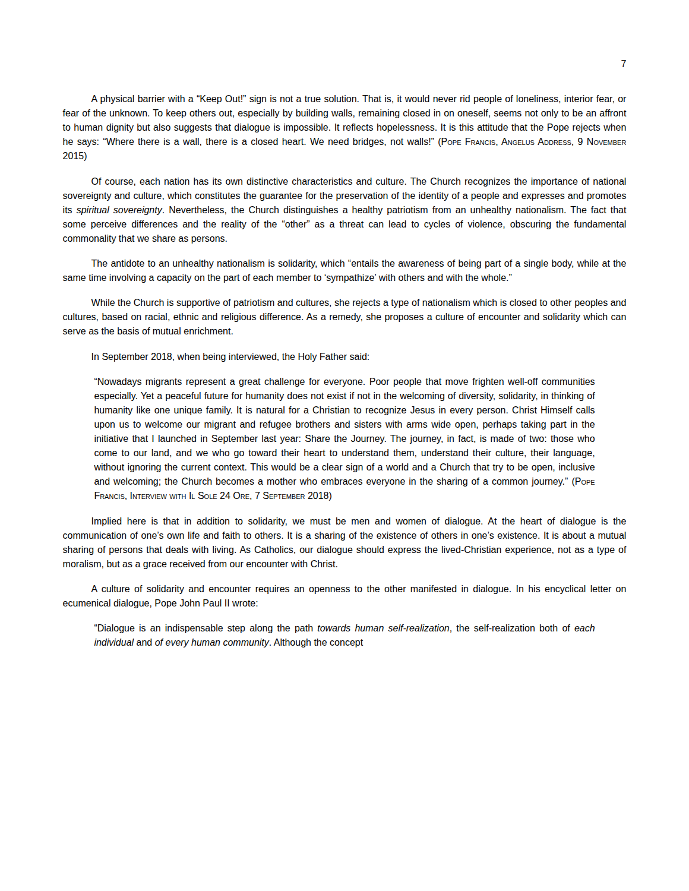7
A physical barrier with a “Keep Out!” sign is not a true solution. That is, it would never rid people of loneliness, interior fear, or fear of the unknown. To keep others out, especially by building walls, remaining closed in on oneself, seems not only to be an affront to human dignity but also suggests that dialogue is impossible. It reflects hopelessness. It is this attitude that the Pope rejects when he says: “Where there is a wall, there is a closed heart. We need bridges, not walls!” (Pope Francis, Angelus Address, 9 November 2015)
Of course, each nation has its own distinctive characteristics and culture. The Church recognizes the importance of national sovereignty and culture, which constitutes the guarantee for the preservation of the identity of a people and expresses and promotes its spiritual sovereignty. Nevertheless, the Church distinguishes a healthy patriotism from an unhealthy nationalism. The fact that some perceive differences and the reality of the “other” as a threat can lead to cycles of violence, obscuring the fundamental commonality that we share as persons.
The antidote to an unhealthy nationalism is solidarity, which “entails the awareness of being part of a single body, while at the same time involving a capacity on the part of each member to ‘sympathize’ with others and with the whole.”
While the Church is supportive of patriotism and cultures, she rejects a type of nationalism which is closed to other peoples and cultures, based on racial, ethnic and religious difference. As a remedy, she proposes a culture of encounter and solidarity which can serve as the basis of mutual enrichment.
In September 2018, when being interviewed, the Holy Father said:
“Nowadays migrants represent a great challenge for everyone. Poor people that move frighten well-off communities especially. Yet a peaceful future for humanity does not exist if not in the welcoming of diversity, solidarity, in thinking of humanity like one unique family. It is natural for a Christian to recognize Jesus in every person. Christ Himself calls upon us to welcome our migrant and refugee brothers and sisters with arms wide open, perhaps taking part in the initiative that I launched in September last year: Share the Journey. The journey, in fact, is made of two: those who come to our land, and we who go toward their heart to understand them, understand their culture, their language, without ignoring the current context. This would be a clear sign of a world and a Church that try to be open, inclusive and welcoming; the Church becomes a mother who embraces everyone in the sharing of a common journey.” (Pope Francis, Interview with Il Sole 24 Ore, 7 September 2018)
Implied here is that in addition to solidarity, we must be men and women of dialogue. At the heart of dialogue is the communication of one’s own life and faith to others. It is a sharing of the existence of others in one’s existence. It is about a mutual sharing of persons that deals with living. As Catholics, our dialogue should express the lived-Christian experience, not as a type of moralism, but as a grace received from our encounter with Christ.
A culture of solidarity and encounter requires an openness to the other manifested in dialogue. In his encyclical letter on ecumenical dialogue, Pope John Paul II wrote:
“Dialogue is an indispensable step along the path towards human self-realization, the self-realization both of each individual and of every human community. Although the concept